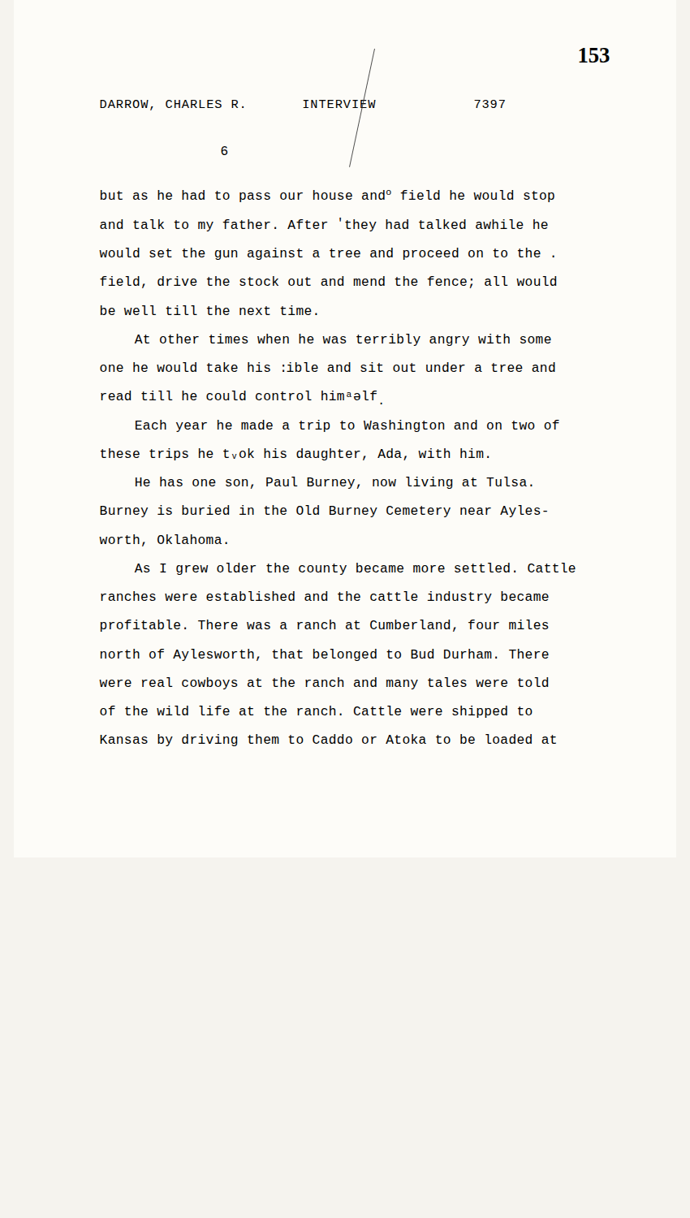153
DARROW, CHARLES R. INTERVIEW 7397
6
but as he had to pass our house ando field he would stop
and talk to my father. After 'they had talked awhile he
would set the gun against a tree and proceed on to the .
field, drive the stock out and mend the fence; all would
be well till the next time.
At other times when he was terribly angry with some
one he would take his : ible and sit out under a tree and
read till he could control himᵃəlf.
Each year he made a trip to Washington and on two of
these trips he tᵥok his daughter, Ada, with him.
He has one son, Paul Burney, now living at Tulsa.
Burney is buried in the Old Burney Cemetery near Ayles-
worth, Oklahoma.
As I grew older the county became more settled. Cattle
ranches were established and the cattle industry became
profitable. There was a ranch at Cumberland, four miles
north of Aylesworth, that belonged to Bud Durham. There
were real cowboys at the ranch and many tales were told
of the wild life at the ranch. Cattle were shipped to
Kansas by driving them to Caddo or Atoka to be loaded at